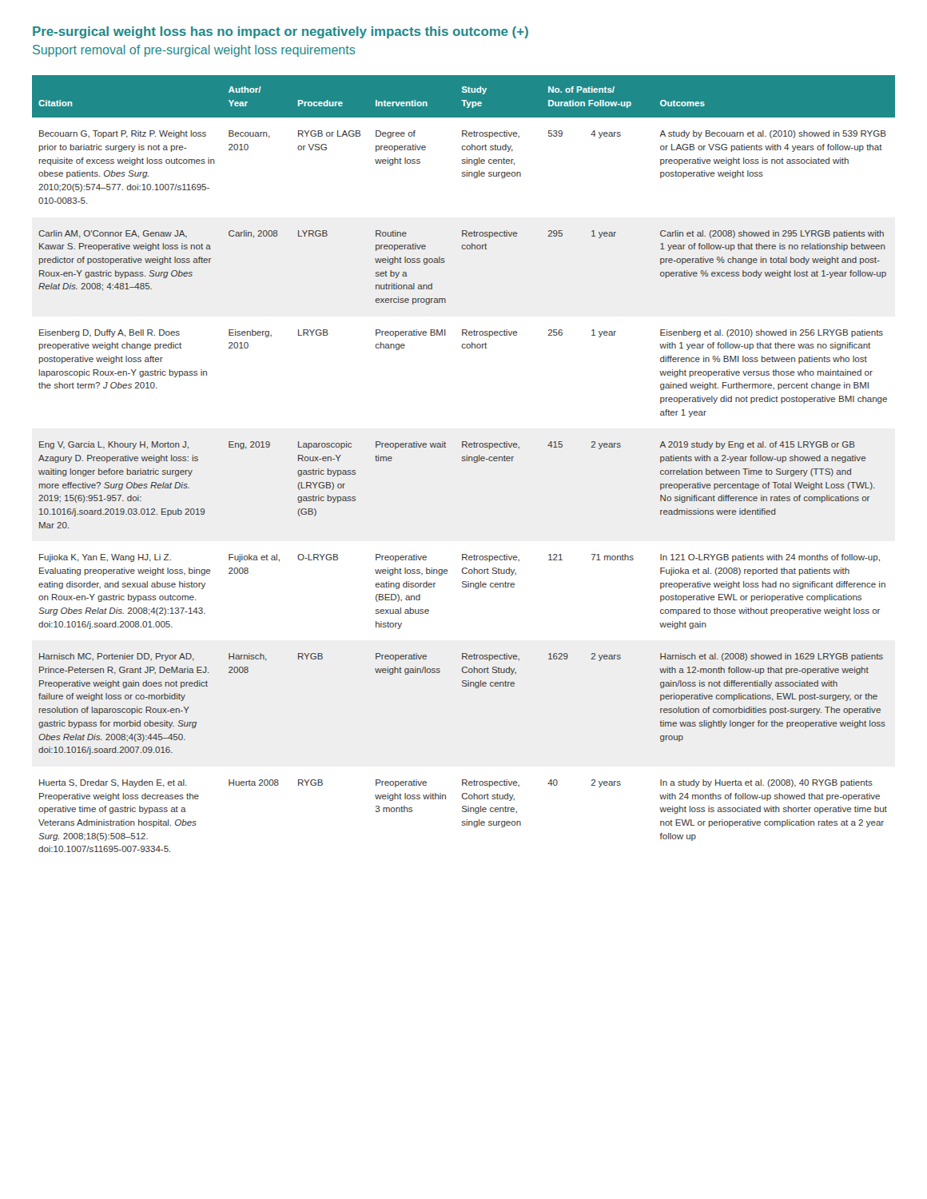Pre-surgical weight loss has no impact or negatively impacts this outcome (+)
Support removal of pre-surgical weight loss requirements
| Citation | Author/ Year | Procedure | Intervention | Study Type | No. of Patients/ Duration Follow-up | Outcomes |
| --- | --- | --- | --- | --- | --- | --- |
| Becouarn G, Topart P, Ritz P. Weight loss prior to bariatric surgery is not a pre-requisite of excess weight loss outcomes in obese patients. Obes Surg. 2010;20(5):574–577. doi:10.1007/s11695-010-0083-5. | Becouarn, 2010 | RYGB or LAGB or VSG | Degree of preoperative weight loss | Retrospective, cohort study, single center, single surgeon | 539 | 4 years | A study by Becouarn et al. (2010) showed in 539 RYGB or LAGB or VSG patients with 4 years of follow-up that preoperative weight loss is not associated with postoperative weight loss |
| Carlin AM, O'Connor EA, Genaw JA, Kawar S. Preoperative weight loss is not a predictor of postoperative weight loss after Roux-en-Y gastric bypass. Surg Obes Relat Dis. 2008; 4:481–485. | Carlin, 2008 | LYRGB | Routine preoperative weight loss goals set by a nutritional and exercise program | Retrospective cohort | 295 | 1 year | Carlin et al. (2008) showed in 295 LYRGB patients with 1 year of follow-up that there is no relationship between pre-operative % change in total body weight and post-operative % excess body weight lost at 1-year follow-up |
| Eisenberg D, Duffy A, Bell R. Does preoperative weight change predict postoperative weight loss after laparoscopic Roux-en-Y gastric bypass in the short term? J Obes 2010. | Eisenberg, 2010 | LRYGB | Preoperative BMI change | Retrospective cohort | 256 | 1 year | Eisenberg et al. (2010) showed in 256 LRYGB patients with 1 year of follow-up that there was no significant difference in % BMI loss between patients who lost weight preoperative versus those who maintained or gained weight. Furthermore, percent change in BMI preoperatively did not predict postoperative BMI change after 1 year |
| Eng V, Garcia L, Khoury H, Morton J, Azagury D. Preoperative weight loss: is waiting longer before bariatric surgery more effective? Surg Obes Relat Dis. 2019; 15(6):951-957. doi: 10.1016/j.soard.2019.03.012. Epub 2019 Mar 20. | Eng, 2019 | Laparoscopic Roux-en-Y gastric bypass (LRYGB) or gastric bypass (GB) | Preoperative wait time | Retrospective, single-center | 415 | 2 years | A 2019 study by Eng et al. of 415 LRYGB or GB patients with a 2-year follow-up showed a negative correlation between Time to Surgery (TTS) and preoperative percentage of Total Weight Loss (TWL). No significant difference in rates of complications or readmissions were identified |
| Fujioka K, Yan E, Wang HJ, Li Z. Evaluating preoperative weight loss, binge eating disorder, and sexual abuse history on Roux-en-Y gastric bypass outcome. Surg Obes Relat Dis. 2008;4(2):137-143. doi:10.1016/j.soard.2008.01.005. | Fujioka et al, 2008 | O-LRYGB | Preoperative weight loss, binge eating disorder (BED), and sexual abuse history | Retrospective, Cohort Study, Single centre | 121 | 71 months | In 121 O-LRYGB patients with 24 months of follow-up, Fujioka et al. (2008) reported that patients with preoperative weight loss had no significant difference in postoperative EWL or perioperative complications compared to those without preoperative weight loss or weight gain |
| Harnisch MC, Portenier DD, Pryor AD, Prince-Petersen R, Grant JP, DeMaria EJ. Preoperative weight gain does not predict failure of weight loss or co-morbidity resolution of laparoscopic Roux-en-Y gastric bypass for morbid obesity. Surg Obes Relat Dis. 2008;4(3):445–450. doi:10.1016/j.soard.2007.09.016. | Harnisch, 2008 | RYGB | Preoperative weight gain/loss | Retrospective, Cohort Study, Single centre | 1629 | 2 years | Harnisch et al. (2008) showed in 1629 LRYGB patients with a 12-month follow-up that pre-operative weight gain/loss is not differentially associated with perioperative complications, EWL post-surgery, or the resolution of comorbidities post-surgery. The operative time was slightly longer for the preoperative weight loss group |
| Huerta S, Dredar S, Hayden E, et al. Preoperative weight loss decreases the operative time of gastric bypass at a Veterans Administration hospital. Obes Surg. 2008;18(5):508–512. doi:10.1007/s11695-007-9334-5. | Huerta 2008 | RYGB | Preoperative weight loss within 3 months | Retrospective, Cohort study, Single centre, single surgeon | 40 | 2 years | In a study by Huerta et al. (2008), 40 RYGB patients with 24 months of follow-up showed that pre-operative weight loss is associated with shorter operative time but not EWL or perioperative complication rates at a 2 year follow up |